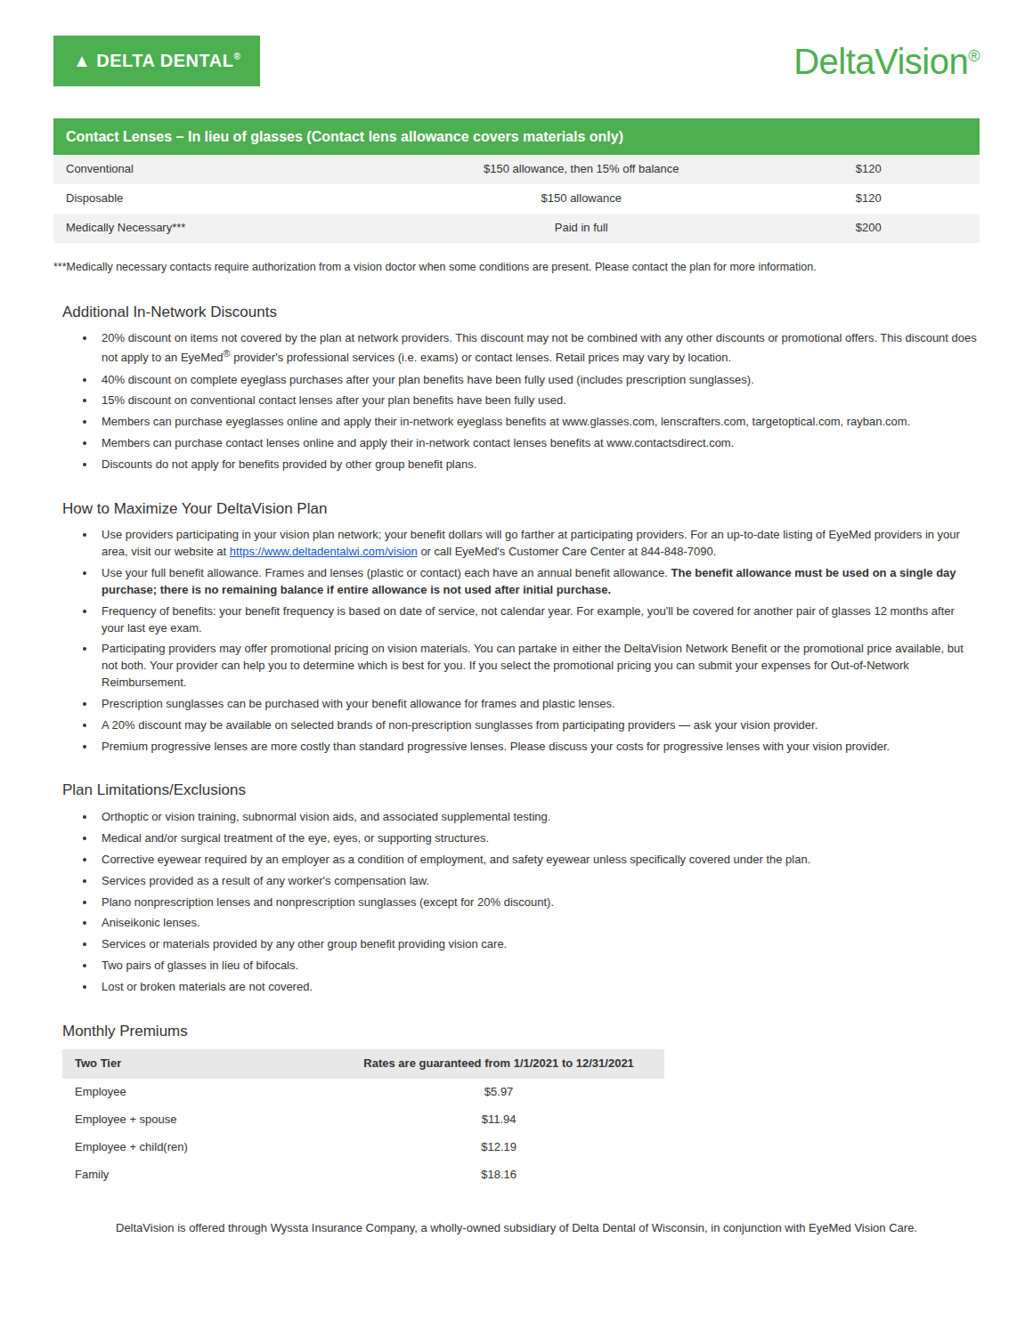▲DELTA DENTAL®
DeltaVision®
| Contact Lenses – In lieu of glasses (Contact lens allowance covers materials only) |
| --- |
| Conventional | $150 allowance, then 15% off balance | $120 |
| Disposable | $150 allowance | $120 |
| Medically Necessary*** | Paid in full | $200 |
***Medically necessary contacts require authorization from a vision doctor when some conditions are present. Please contact the plan for more information.
Additional In-Network Discounts
20% discount on items not covered by the plan at network providers. This discount may not be combined with any other discounts or promotional offers. This discount does not apply to an EyeMed® provider's professional services (i.e. exams) or contact lenses. Retail prices may vary by location.
40% discount on complete eyeglass purchases after your plan benefits have been fully used (includes prescription sunglasses).
15% discount on conventional contact lenses after your plan benefits have been fully used.
Members can purchase eyeglasses online and apply their in-network eyeglass benefits at www.glasses.com, lenscrafters.com, targetoptical.com, rayban.com.
Members can purchase contact lenses online and apply their in-network contact lenses benefits at www.contactsdirect.com.
Discounts do not apply for benefits provided by other group benefit plans.
How to Maximize Your DeltaVision Plan
Use providers participating in your vision plan network; your benefit dollars will go farther at participating providers. For an up-to-date listing of EyeMed providers in your area, visit our website at https://www.deltadentalwi.com/vision or call EyeMed's Customer Care Center at 844-848-7090.
Use your full benefit allowance. Frames and lenses (plastic or contact) each have an annual benefit allowance. The benefit allowance must be used on a single day purchase; there is no remaining balance if entire allowance is not used after initial purchase.
Frequency of benefits: your benefit frequency is based on date of service, not calendar year. For example, you'll be covered for another pair of glasses 12 months after your last eye exam.
Participating providers may offer promotional pricing on vision materials. You can partake in either the DeltaVision Network Benefit or the promotional price available, but not both. Your provider can help you to determine which is best for you. If you select the promotional pricing you can submit your expenses for Out-of-Network Reimbursement.
Prescription sunglasses can be purchased with your benefit allowance for frames and plastic lenses.
A 20% discount may be available on selected brands of non-prescription sunglasses from participating providers — ask your vision provider.
Premium progressive lenses are more costly than standard progressive lenses. Please discuss your costs for progressive lenses with your vision provider.
Plan Limitations/Exclusions
Orthoptic or vision training, subnormal vision aids, and associated supplemental testing.
Medical and/or surgical treatment of the eye, eyes, or supporting structures.
Corrective eyewear required by an employer as a condition of employment, and safety eyewear unless specifically covered under the plan.
Services provided as a result of any worker's compensation law.
Plano nonprescription lenses and nonprescription sunglasses (except for 20% discount).
Aniseikonic lenses.
Services or materials provided by any other group benefit providing vision care.
Two pairs of glasses in lieu of bifocals.
Lost or broken materials are not covered.
Monthly Premiums
| Two Tier | Rates are guaranteed from 1/1/2021 to 12/31/2021 |
| --- | --- |
| Employee | $5.97 |
| Employee + spouse | $11.94 |
| Employee + child(ren) | $12.19 |
| Family | $18.16 |
DeltaVision is offered through Wyssta Insurance Company, a wholly-owned subsidiary of Delta Dental of Wisconsin, in conjunction with EyeMed Vision Care.